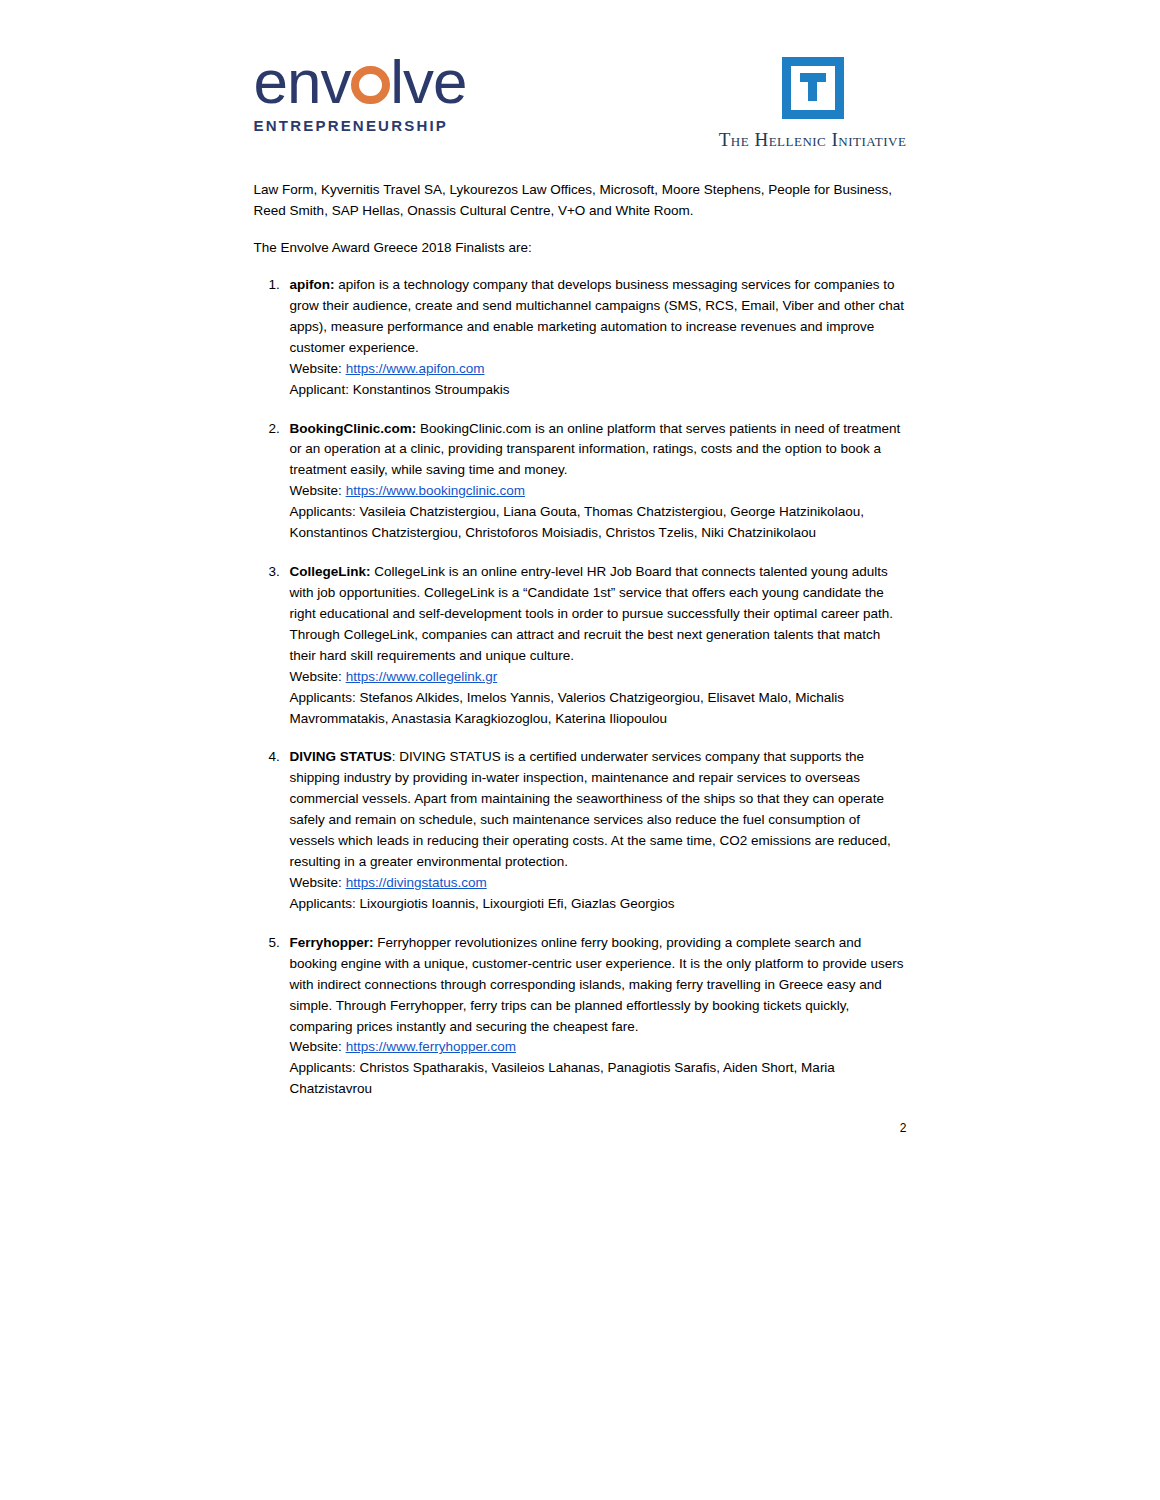env lve
ENTREPRENEURSHIP
The Hellenic Initiative
Law Form, Kyvernitis Travel SA, Lykourezos Law Offices, Microsoft, Moore Stephens, People for Business, Reed Smith, SAP Hellas, Onassis Cultural Centre, V+O and White Room.
The Envolve Award Greece 2018 Finalists are:
apifon: apifon is a technology company that develops business messaging services for companies to grow their audience, create and send multichannel campaigns (SMS, RCS, Email, Viber and other chat apps), measure performance and enable marketing automation to increase revenues and improve customer experience.
Website: https://www.apifon.com
Applicant: Konstantinos Stroumpakis
BookingClinic.com: BookingClinic.com is an online platform that serves patients in need of treatment or an operation at a clinic, providing transparent information, ratings, costs and the option to book a treatment easily, while saving time and money.
Website: https://www.bookingclinic.com
Applicants: Vasileia Chatzistergiou, Liana Gouta, Thomas Chatzistergiou, George Hatzinikolaou, Konstantinos Chatzistergiou, Christoforos Moisiadis, Christos Tzelis, Niki Chatzinikolaou
CollegeLink: CollegeLink is an online entry-level HR Job Board that connects talented young adults with job opportunities. CollegeLink is a “Candidate 1st” service that offers each young candidate the right educational and self-development tools in order to pursue successfully their optimal career path. Through CollegeLink, companies can attract and recruit the best next generation talents that match their hard skill requirements and unique culture.
Website: https://www.collegelink.gr
Applicants: Stefanos Alkides, Imelos Yannis, Valerios Chatzigeorgiou, Elisavet Malo, Michalis Mavrommatakis, Anastasia Karagkiozoglou, Katerina Iliopoulou
DIVING STATUS: DIVING STATUS is a certified underwater services company that supports the shipping industry by providing in-water inspection, maintenance and repair services to overseas commercial vessels. Apart from maintaining the seaworthiness of the ships so that they can operate safely and remain on schedule, such maintenance services also reduce the fuel consumption of vessels which leads in reducing their operating costs. At the same time, CO2 emissions are reduced, resulting in a greater environmental protection.
Website: https://divingstatus.com
Applicants: Lixourgiotis Ioannis, Lixourgioti Efi, Giazlas Georgios
Ferryhopper: Ferryhopper revolutionizes online ferry booking, providing a complete search and booking engine with a unique, customer-centric user experience. It is the only platform to provide users with indirect connections through corresponding islands, making ferry travelling in Greece easy and simple. Through Ferryhopper, ferry trips can be planned effortlessly by booking tickets quickly, comparing prices instantly and securing the cheapest fare.
Website: https://www.ferryhopper.com
Applicants: Christos Spatharakis, Vasileios Lahanas, Panagiotis Sarafis, Aiden Short, Maria Chatzistavrou
2